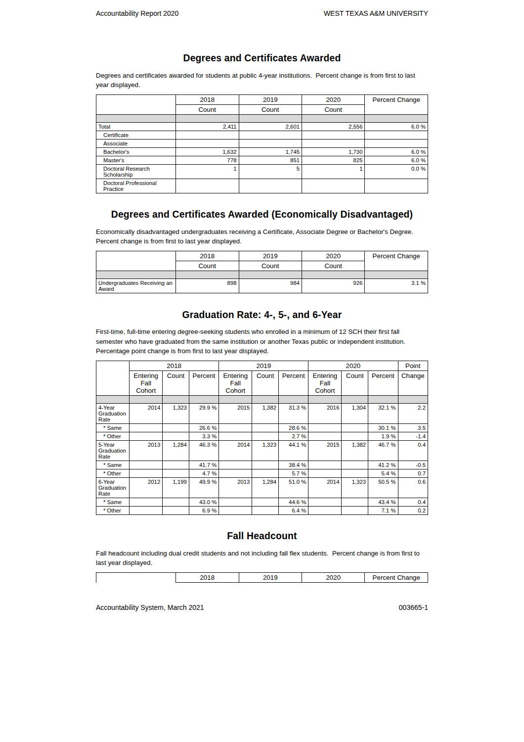Accountability Report 2020
WEST TEXAS A&M UNIVERSITY
Degrees and Certificates Awarded
Degrees and certificates awarded for students at public 4-year institutions. Percent change is from first to last year displayed.
| | 2018 | 2019 | 2020 | Percent Change |
| --- | --- | --- | --- | --- |
| | Count | Count | Count |
| Total | 2,411 | 2,601 | 2,556 | 6.0 % |
| Certificate | | | | |
| Associate | | | | |
| Bachelor's | 1,632 | 1,745 | 1,730 | 6.0 % |
| Master's | 778 | 851 | 825 | 6.0 % |
| Doctoral Research Scholarship | 1 | 5 | 1 | 0.0 % |
| Doctoral Professional Practice | | | | |
Degrees and Certificates Awarded (Economically Disadvantaged)
Economically disadvantaged undergraduates receiving a Certificate, Associate Degree or Bachelor's Degree. Percent change is from first to last year displayed.
| | 2018 | 2019 | 2020 | Percent Change |
| --- | --- | --- | --- | --- |
| | Count | Count | Count |
| Undergraduates Receiving an Award | 898 | 984 | 926 | 3.1 % |
Graduation Rate: 4-, 5-, and 6-Year
First-time, full-time entering degree-seeking students who enrolled in a minimum of 12 SCH their first fall semester who have graduated from the same institution or another Texas public or independent institution. Percentage point change is from first to last year displayed.
| | 2018 | 2019 | 2020 | Point |
| --- | --- | --- | --- | --- |
| | Entering Fall Cohort | Count | Percent | Entering Fall Cohort | Count | Percent | Entering Fall Cohort | Count | Percent | Change |
| 4-Year Graduation Rate | 2014 | 1,323 | 29.9 % | 2015 | 1,382 | 31.3 % | 2016 | 1,304 | 32.1 % | 2.2 |
| * Same | | | 26.6 % | | | 28.6 % | | | 30.1 % | 3.5 |
| * Other | | | 3.3 % | | | 2.7 % | | | 1.9 % | -1.4 |
| 5-Year Graduation Rate | 2013 | 1,284 | 46.3 % | 2014 | 1,323 | 44.1 % | 2015 | 1,382 | 46.7 % | 0.4 |
| * Same | | | 41.7 % | | | 38.4 % | | | 41.2 % | -0.5 |
| * Other | | | 4.7 % | | | 5.7 % | | | 5.4 % | 0.7 |
| 6-Year Graduation Rate | 2012 | 1,199 | 49.9 % | 2013 | 1,284 | 51.0 % | 2014 | 1,323 | 50.5 % | 0.6 |
| * Same | | | 43.0 % | | | 44.6 % | | | 43.4 % | 0.4 |
| * Other | | | 6.9 % | | | 6.4 % | | | 7.1 % | 0.2 |
Fall Headcount
Fall headcount including dual credit students and not including fall flex students. Percent change is from first to last year displayed.
| | 2018 | 2019 | 2020 | Percent Change |
| --- | --- | --- | --- | --- |
Accountability System, March 2021
003665-1